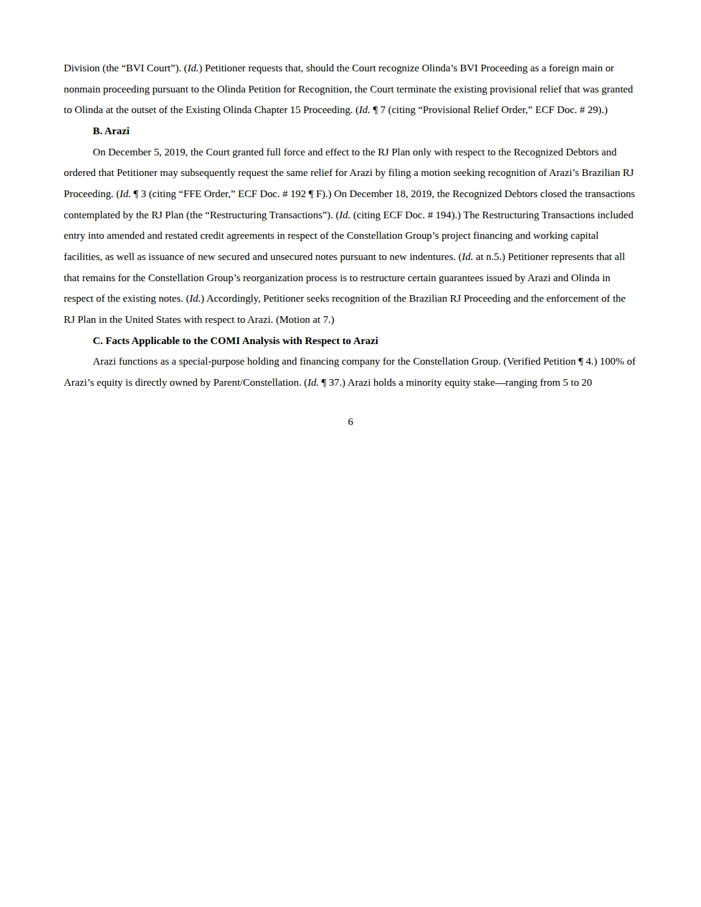Division (the “BVI Court”). (Id.) Petitioner requests that, should the Court recognize Olinda’s BVI Proceeding as a foreign main or nonmain proceeding pursuant to the Olinda Petition for Recognition, the Court terminate the existing provisional relief that was granted to Olinda at the outset of the Existing Olinda Chapter 15 Proceeding. (Id. ¶ 7 (citing “Provisional Relief Order,” ECF Doc. # 29).)
B. Arazi
On December 5, 2019, the Court granted full force and effect to the RJ Plan only with respect to the Recognized Debtors and ordered that Petitioner may subsequently request the same relief for Arazi by filing a motion seeking recognition of Arazi’s Brazilian RJ Proceeding. (Id. ¶ 3 (citing “FFE Order,” ECF Doc. # 192 ¶ F).) On December 18, 2019, the Recognized Debtors closed the transactions contemplated by the RJ Plan (the “Restructuring Transactions”). (Id. (citing ECF Doc. # 194).) The Restructuring Transactions included entry into amended and restated credit agreements in respect of the Constellation Group’s project financing and working capital facilities, as well as issuance of new secured and unsecured notes pursuant to new indentures. (Id. at n.5.) Petitioner represents that all that remains for the Constellation Group’s reorganization process is to restructure certain guarantees issued by Arazi and Olinda in respect of the existing notes. (Id.) Accordingly, Petitioner seeks recognition of the Brazilian RJ Proceeding and the enforcement of the RJ Plan in the United States with respect to Arazi. (Motion at 7.)
C. Facts Applicable to the COMI Analysis with Respect to Arazi
Arazi functions as a special-purpose holding and financing company for the Constellation Group. (Verified Petition ¶ 4.) 100% of Arazi’s equity is directly owned by Parent/Constellation. (Id. ¶ 37.) Arazi holds a minority equity stake—ranging from 5 to 20
6